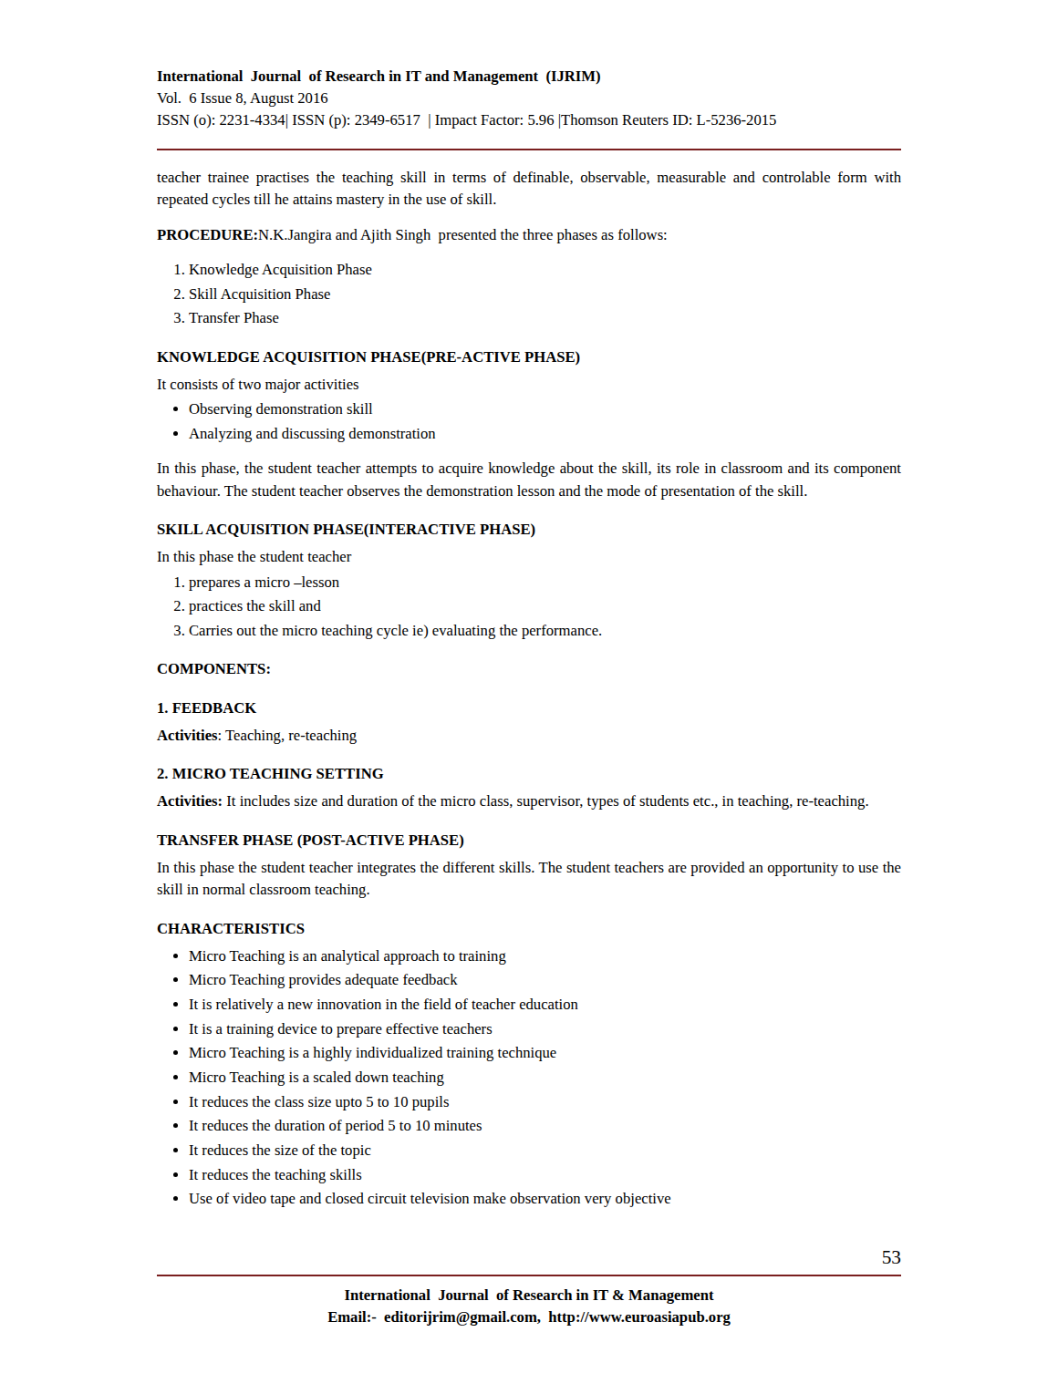International Journal of Research in IT and Management (IJRIM)
Vol. 6 Issue 8, August 2016
ISSN (o): 2231-4334| ISSN (p): 2349-6517 | Impact Factor: 5.96 |Thomson Reuters ID: L-5236-2015
teacher trainee practises the teaching skill in terms of definable, observable, measurable and controlable form with repeated cycles till he attains mastery in the use of skill.
PROCEDURE: N.K.Jangira and Ajith Singh presented the three phases as follows:
Knowledge Acquisition Phase
Skill Acquisition Phase
Transfer Phase
Knowledge Acquisition Phase(Pre-Active Phase)
It consists of two major activities
Observing demonstration skill
Analyzing and discussing demonstration
In this phase, the student teacher attempts to acquire knowledge about the skill, its role in classroom and its component behaviour. The student teacher observes the demonstration lesson and the mode of presentation of the skill.
Skill Acquisition Phase(Interactive Phase)
In this phase the student teacher
prepares a micro –lesson
practices the skill and
Carries out the micro teaching cycle ie) evaluating the performance.
Components:
1. FEEDBACK
Activities: Teaching, re-teaching
2. MICRO TEACHING SETTING
Activities: It includes size and duration of the micro class, supervisor, types of students etc., in teaching, re-teaching.
Transfer Phase (Post-Active Phase)
In this phase the student teacher integrates the different skills. The student teachers are provided an opportunity to use the skill in normal classroom teaching.
Characteristics
Micro Teaching is an analytical approach to training
Micro Teaching provides adequate feedback
It is relatively a new innovation in the field of teacher education
It is a training device to prepare effective teachers
Micro Teaching is a highly individualized training technique
Micro Teaching is a scaled down teaching
It reduces the class size upto 5 to 10 pupils
It reduces the duration of period 5 to 10 minutes
It reduces the size of the topic
It reduces the teaching skills
Use of video tape and closed circuit television make observation very objective
53
International Journal of Research in IT & Management
Email:- editorijrim@gmail.com, http://www.euroasiapub.org